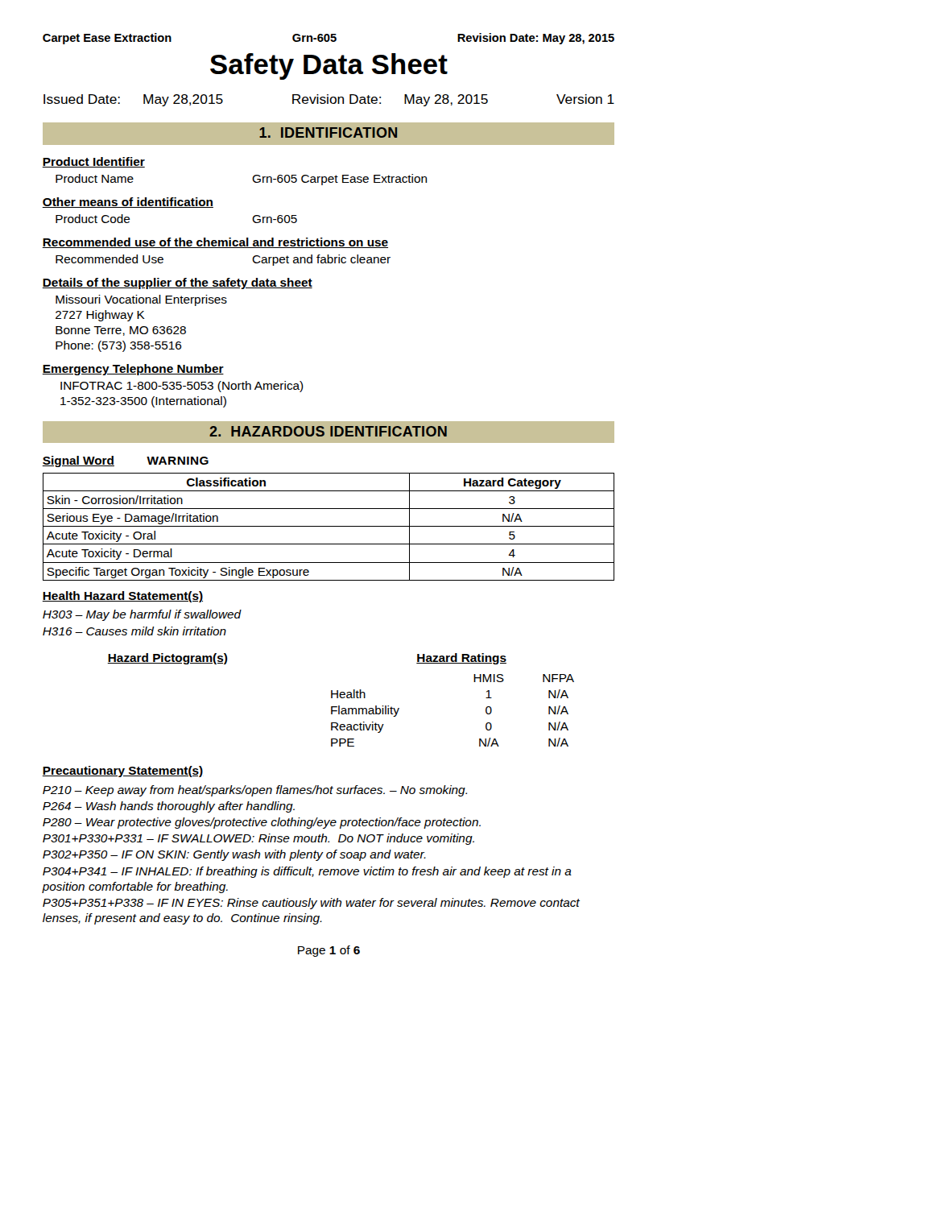Carpet Ease Extraction
Grn-605
Revision Date: May 28, 2015
Safety Data Sheet
Issued Date: May 28,2015
Revision Date: May 28, 2015
Version 1
1. IDENTIFICATION
Product Identifier
Product Name
Grn-605 Carpet Ease Extraction
Other means of identification
Product Code
Grn-605
Recommended use of the chemical and restrictions on use
Recommended Use
Carpet and fabric cleaner
Details of the supplier of the safety data sheet
Missouri Vocational Enterprises
2727 Highway K
Bonne Terre, MO 63628
Phone: (573) 358-5516
Emergency Telephone Number
INFOTRAC 1-800-535-5053 (North America)
1-352-323-3500 (International)
2. HAZARDOUS IDENTIFICATION
Signal Word
WARNING
| Classification | Hazard Category |
| --- | --- |
| Skin - Corrosion/Irritation | 3 |
| Serious Eye - Damage/Irritation | N/A |
| Acute Toxicity - Oral | 5 |
| Acute Toxicity - Dermal | 4 |
| Specific Target Organ Toxicity - Single Exposure | N/A |
Health Hazard Statement(s)
H303 – May be harmful if swallowed
H316 – Causes mild skin irritation
Hazard Pictogram(s)
Hazard Ratings
HMIS
NFPA
Health
1
N/A
Flammability
0
N/A
Reactivity
0
N/A
PPE
N/A
N/A
Precautionary Statement(s)
P210 – Keep away from heat/sparks/open flames/hot surfaces. – No smoking.
P264 – Wash hands thoroughly after handling.
P280 – Wear protective gloves/protective clothing/eye protection/face protection.
P301+P330+P331 – IF SWALLOWED: Rinse mouth. Do NOT induce vomiting.
P302+P350 – IF ON SKIN: Gently wash with plenty of soap and water.
P304+P341 – IF INHALED: If breathing is difficult, remove victim to fresh air and keep at rest in a position comfortable for breathing.
P305+P351+P338 – IF IN EYES: Rinse cautiously with water for several minutes. Remove contact lenses, if present and easy to do. Continue rinsing.
Page 1 of 6